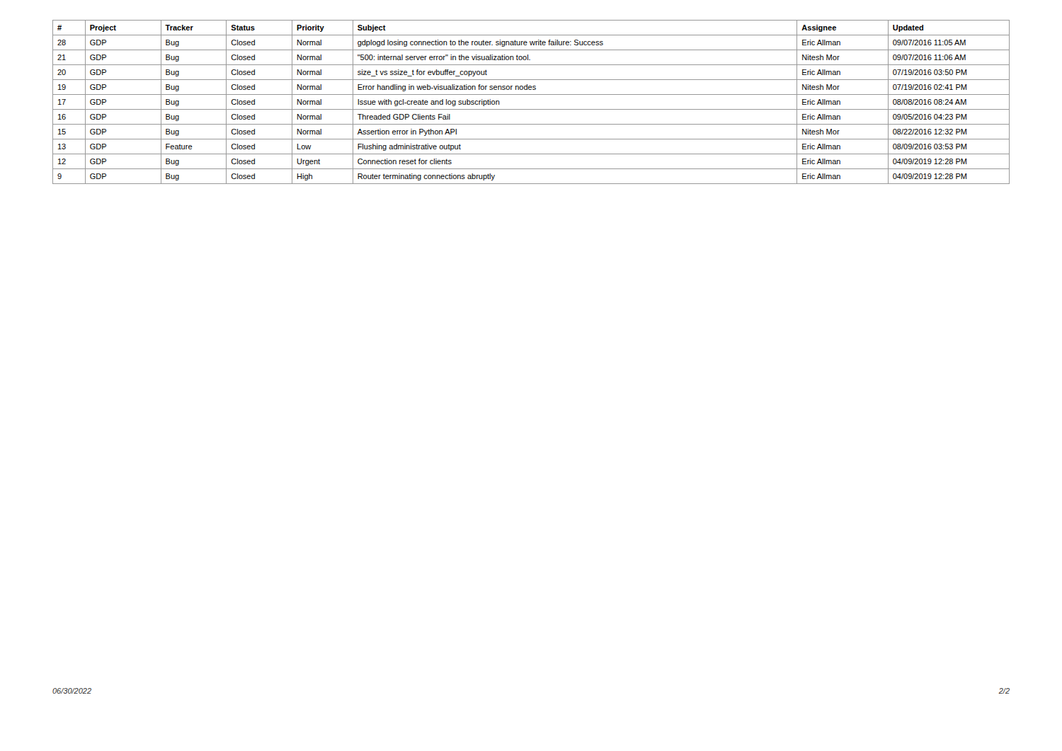| # | Project | Tracker | Status | Priority | Subject | Assignee | Updated |
| --- | --- | --- | --- | --- | --- | --- | --- |
| 28 | GDP | Bug | Closed | Normal | gdplogd losing connection to the router. signature write failure: Success | Eric Allman | 09/07/2016 11:05 AM |
| 21 | GDP | Bug | Closed | Normal | "500: internal server error" in the visualization tool. | Nitesh Mor | 09/07/2016 11:06 AM |
| 20 | GDP | Bug | Closed | Normal | size_t vs ssize_t for evbuffer_copyout | Eric Allman | 07/19/2016 03:50 PM |
| 19 | GDP | Bug | Closed | Normal | Error handling in web-visualization for sensor nodes | Nitesh Mor | 07/19/2016 02:41 PM |
| 17 | GDP | Bug | Closed | Normal | Issue with gcl-create and log subscription | Eric Allman | 08/08/2016 08:24 AM |
| 16 | GDP | Bug | Closed | Normal | Threaded GDP Clients Fail | Eric Allman | 09/05/2016 04:23 PM |
| 15 | GDP | Bug | Closed | Normal | Assertion error in Python API | Nitesh Mor | 08/22/2016 12:32 PM |
| 13 | GDP | Feature | Closed | Low | Flushing administrative output | Eric Allman | 08/09/2016 03:53 PM |
| 12 | GDP | Bug | Closed | Urgent | Connection reset for clients | Eric Allman | 04/09/2019 12:28 PM |
| 9 | GDP | Bug | Closed | High | Router terminating connections abruptly | Eric Allman | 04/09/2019 12:28 PM |
06/30/2022 2/2